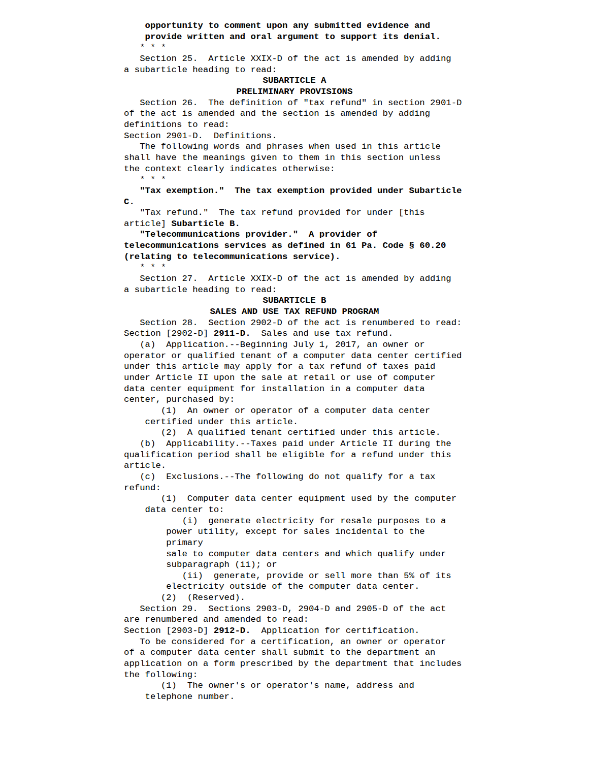opportunity to comment upon any submitted evidence and
provide written and oral argument to support its denial.
* * *
Section 25. Article XXIX-D of the act is amended by adding
a subarticle heading to read:
SUBARTICLE A
PRELIMINARY PROVISIONS
Section 26. The definition of "tax refund" in section 2901-D
of the act is amended and the section is amended by adding
definitions to read:
Section 2901-D. Definitions.
The following words and phrases when used in this article
shall have the meanings given to them in this section unless
the context clearly indicates otherwise:
* * *
"Tax exemption." The tax exemption provided under Subarticle
C.
"Tax refund." The tax refund provided for under [this
article] Subarticle B.
"Telecommunications provider." A provider of
telecommunications services as defined in 61 Pa. Code § 60.20
(relating to telecommunications service).
* * *
Section 27. Article XXIX-D of the act is amended by adding
a subarticle heading to read:
SUBARTICLE B
SALES AND USE TAX REFUND PROGRAM
Section 28. Section 2902-D of the act is renumbered to read:
Section [2902-D] 2911-D. Sales and use tax refund.
(a) Application.--Beginning July 1, 2017, an owner or
operator or qualified tenant of a computer data center certified
under this article may apply for a tax refund of taxes paid
under Article II upon the sale at retail or use of computer
data center equipment for installation in a computer data
center, purchased by:
(1) An owner or operator of a computer data center
certified under this article.
(2) A qualified tenant certified under this article.
(b) Applicability.--Taxes paid under Article II during the
qualification period shall be eligible for a refund under this
article.
(c) Exclusions.--The following do not qualify for a tax
refund:
(1) Computer data center equipment used by the computer
data center to:
(i) generate electricity for resale purposes to a
power utility, except for sales incidental to the primary
sale to computer data centers and which qualify under
subparagraph (ii); or
(ii) generate, provide or sell more than 5% of its
electricity outside of the computer data center.
(2) (Reserved).
Section 29. Sections 2903-D, 2904-D and 2905-D of the act
are renumbered and amended to read:
Section [2903-D] 2912-D. Application for certification.
To be considered for a certification, an owner or operator
of a computer data center shall submit to the department an
application on a form prescribed by the department that includes
the following:
(1) The owner's or operator's name, address and
telephone number.